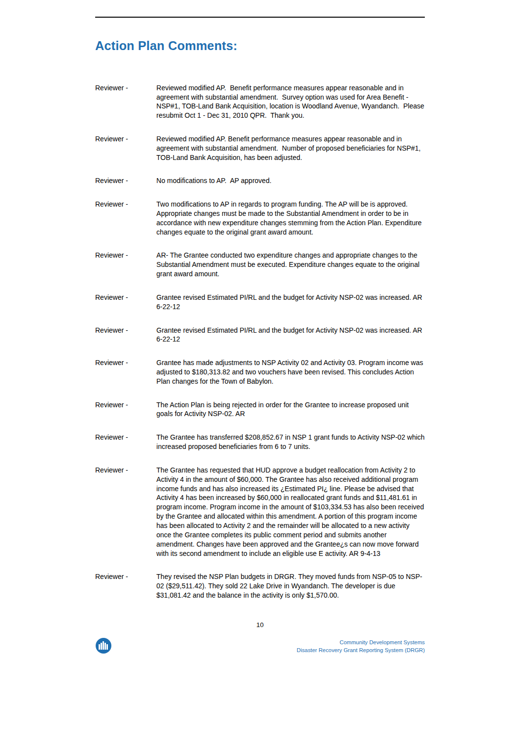Action Plan Comments:
| Reviewer - | Reviewed modified AP. Benefit performance measures appear reasonable and in agreement with substantial amendment. Survey option was used for Area Benefit - NSP#1, TOB-Land Bank Acquisition, location is Woodland Avenue, Wyandanch. Please resubmit Oct 1 - Dec 31, 2010 QPR. Thank you. |
| Reviewer - | Reviewed modified AP. Benefit performance measures appear reasonable and in agreement with substantial amendment. Number of proposed beneficiaries for NSP#1, TOB-Land Bank Acquisition, has been adjusted. |
| Reviewer - | No modifications to AP. AP approved. |
| Reviewer - | Two modifications to AP in regards to program funding. The AP will be is approved. Appropriate changes must be made to the Substantial Amendment in order to be in accordance with new expenditure changes stemming from the Action Plan. Expenditure changes equate to the original grant award amount. |
| Reviewer - | AR- The Grantee conducted two expenditure changes and appropriate changes to the Substantial Amendment must be executed. Expenditure changes equate to the original grant award amount. |
| Reviewer - | Grantee revised Estimated PI/RL and the budget for Activity NSP-02 was increased. AR 6-22-12 |
| Reviewer - | Grantee revised Estimated PI/RL and the budget for Activity NSP-02 was increased. AR 6-22-12 |
| Reviewer - | Grantee has made adjustments to NSP Activity 02 and Activity 03. Program income was adjusted to $180,313.82 and two vouchers have been revised. This concludes Action Plan changes for the Town of Babylon. |
| Reviewer - | The Action Plan is being rejected in order for the Grantee to increase proposed unit goals for Activity NSP-02. AR |
| Reviewer - | The Grantee has transferred $208,852.67 in NSP 1 grant funds to Activity NSP-02 which increased proposed beneficiaries from 6 to 7 units. |
| Reviewer - | The Grantee has requested that HUD approve a budget reallocation from Activity 2 to Activity 4 in the amount of $60,000. The Grantee has also received additional program income funds and has also increased its ¿Estimated PI¿ line. Please be advised that Activity 4 has been increased by $60,000 in reallocated grant funds and $11,481.61 in program income. Program income in the amount of $103,334.53 has also been received by the Grantee and allocated within this amendment. A portion of this program income has been allocated to Activity 2 and the remainder will be allocated to a new activity once the Grantee completes its public comment period and submits another amendment. Changes have been approved and the Grantee¿s can now move forward with its second amendment to include an eligible use E activity. AR 9-4-13 |
| Reviewer - | They revised the NSP Plan budgets in DRGR. They moved funds from NSP-05 to NSP-02 ($29,511.42). They sold 22 Lake Drive in Wyandanch. The developer is due $31,081.42 and the balance in the activity is only $1,570.00. |
10
Community Development Systems
Disaster Recovery Grant Reporting System (DRGR)